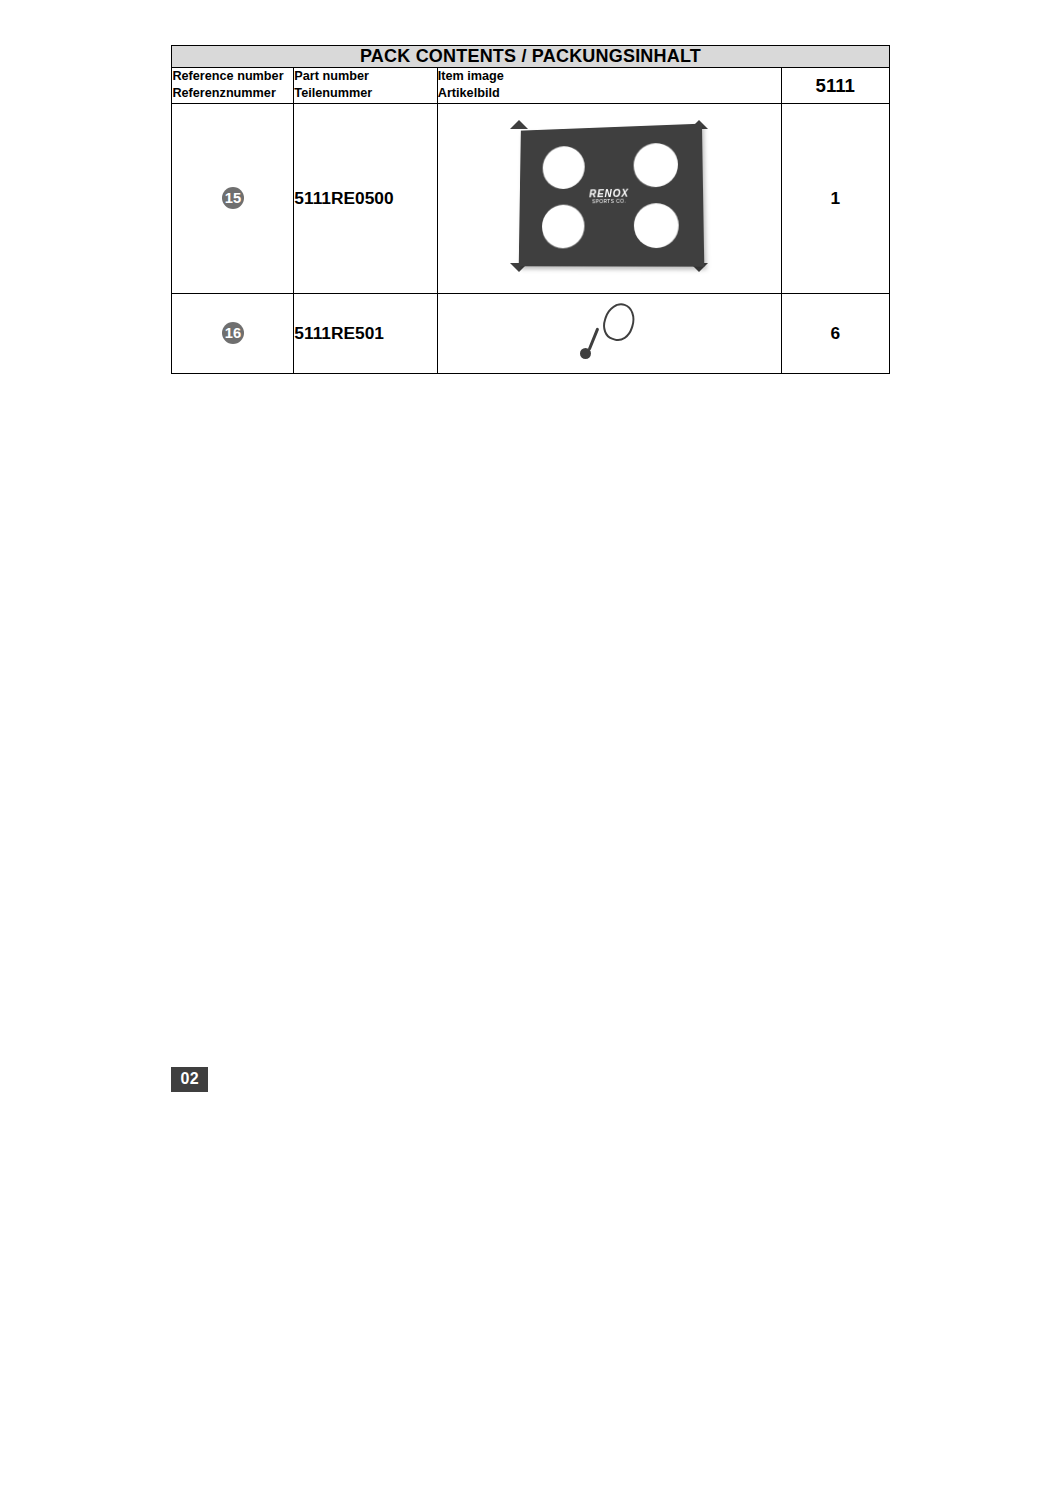| PACK CONTENTS / PACKUNGSINHALT |
| --- |
| Reference number Referenznummer | Part number Teilenummer | Item image Artikelbild | 5111 |
| 15 | 5111RE0500 | RENOX SPORTS CO. | 1 |
| 16 | 5111RE501 | | 6 |
02